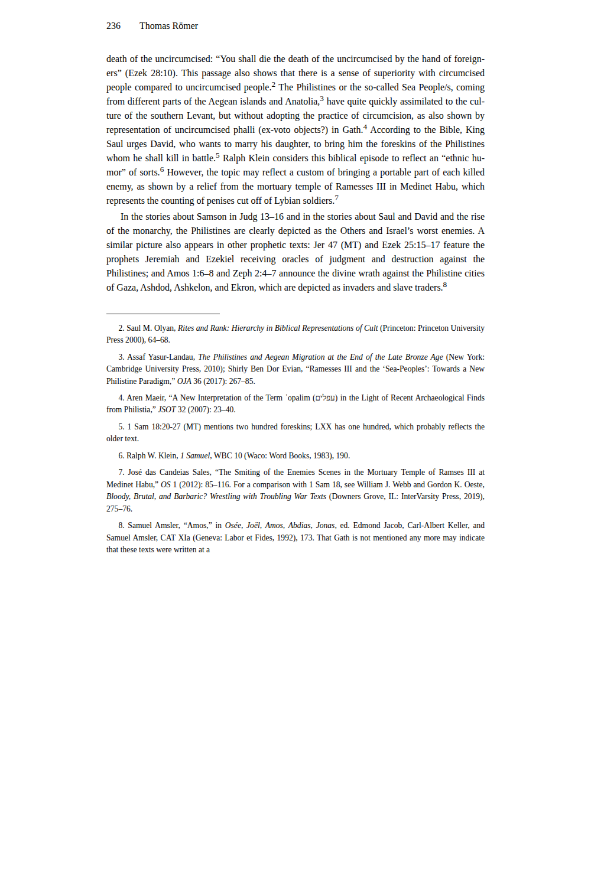236 Thomas Römer
death of the uncircumcised: “You shall die the death of the uncircumcised by the hand of foreigners” (Ezek 28:10). This passage also shows that there is a sense of superiority with circumcised people compared to uncircumcised people.2 The Philistines or the so-called Sea People/s, coming from different parts of the Aegean islands and Anatolia,3 have quite quickly assimilated to the culture of the southern Levant, but without adopting the practice of circumcision, as also shown by representation of uncircumcised phalli (ex-voto objects?) in Gath.4 According to the Bible, King Saul urges David, who wants to marry his daughter, to bring him the foreskins of the Philistines whom he shall kill in battle.5 Ralph Klein considers this biblical episode to reflect an “ethnic humor” of sorts.6 However, the topic may reflect a custom of bringing a portable part of each killed enemy, as shown by a relief from the mortuary temple of Ramesses III in Medinet Habu, which represents the counting of penises cut off of Lybian soldiers.7
In the stories about Samson in Judg 13–16 and in the stories about Saul and David and the rise of the monarchy, the Philistines are clearly depicted as the Others and Israel’s worst enemies. A similar picture also appears in other prophetic texts: Jer 47 (MT) and Ezek 25:15–17 feature the prophets Jeremiah and Ezekiel receiving oracles of judgment and destruction against the Philistines; and Amos 1:6–8 and Zeph 2:4–7 announce the divine wrath against the Philistine cities of Gaza, Ashdod, Ashkelon, and Ekron, which are depicted as invaders and slave traders.8
Saul M. Olyan, Rites and Rank: Hierarchy in Biblical Representations of Cult (Princeton: Princeton University Press 2000), 64–68.
Assaf Yasur-Landau, The Philistines and Aegean Migration at the End of the Late Bronze Age (New York: Cambridge University Press, 2010); Shirly Ben Dor Evian, “Ramesses III and the ‘Sea-Peoples’: Towards a New Philistine Paradigm,” OJA 36 (2017): 267–85.
Aren Maeir, “A New Interpretation of the Term ʿopalim (עפלים) in the Light of Recent Archaeological Finds from Philistia,” JSOT 32 (2007): 23–40.
1 Sam 18:20-27 (MT) mentions two hundred foreskins; LXX has one hundred, which probably reflects the older text.
Ralph W. Klein, 1 Samuel, WBC 10 (Waco: Word Books, 1983), 190.
José das Candeias Sales, “The Smiting of the Enemies Scenes in the Mortuary Temple of Ramses III at Medinet Habu,” OS 1 (2012): 85–116. For a comparison with 1 Sam 18, see William J. Webb and Gordon K. Oeste, Bloody, Brutal, and Barbaric? Wrestling with Troubling War Texts (Downers Grove, IL: InterVarsity Press, 2019), 275–76.
Samuel Amsler, “Amos,” in Osée, Joël, Amos, Abdias, Jonas, ed. Edmond Jacob, Carl-Albert Keller, and Samuel Amsler, CAT XIa (Geneva: Labor et Fides, 1992), 173. That Gath is not mentioned any more may indicate that these texts were written at a